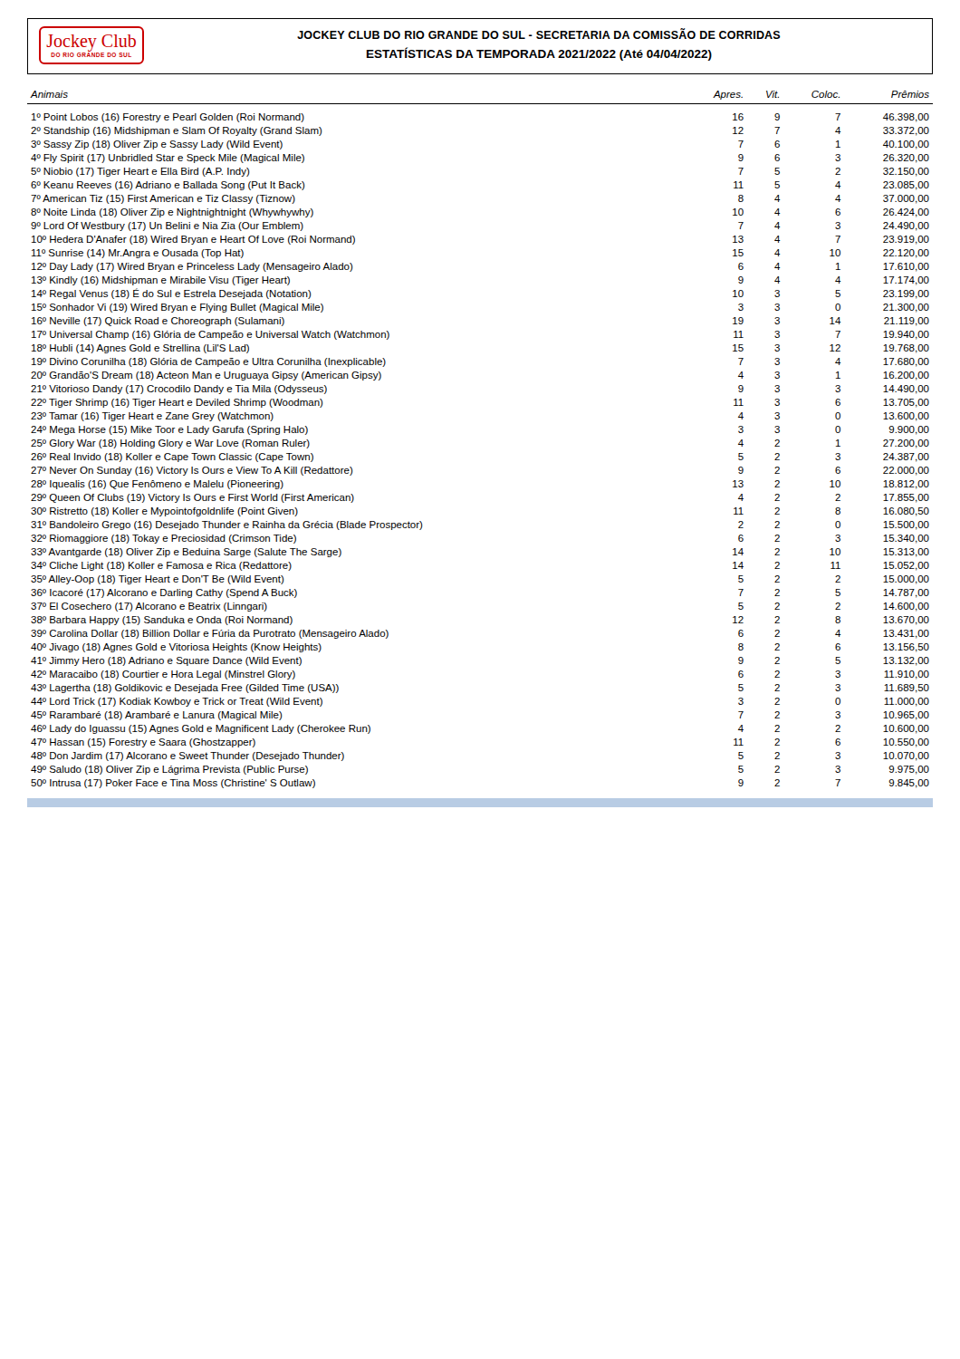Jockey Club DO RIO GRANDE DO SUL
JOCKEY CLUB DO RIO GRANDE DO SUL - SECRETARIA DA COMISSÃO DE CORRIDAS
ESTATÍSTICAS DA TEMPORADA 2021/2022 (Até 04/04/2022)
| Animais | Apres. | Vit. | Coloc. | Prêmios |
| --- | --- | --- | --- | --- |
| 1º Point Lobos (16) Forestry e Pearl Golden (Roi Normand) | 16 | 9 | 7 | 46.398,00 |
| 2º Standship (16) Midshipman e Slam Of Royalty (Grand Slam) | 12 | 7 | 4 | 33.372,00 |
| 3º Sassy Zip (18) Oliver Zip e Sassy Lady (Wild Event) | 7 | 6 | 1 | 40.100,00 |
| 4º Fly Spirit (17) Unbridled Star e Speck Mile (Magical Mile) | 9 | 6 | 3 | 26.320,00 |
| 5º Niobio (17) Tiger Heart e Ella Bird (A.P. Indy) | 7 | 5 | 2 | 32.150,00 |
| 6º Keanu Reeves (16) Adriano e Ballada Song (Put It Back) | 11 | 5 | 4 | 23.085,00 |
| 7º American Tiz (15) First American e Tiz Classy (Tiznow) | 8 | 4 | 4 | 37.000,00 |
| 8º Noite Linda (18) Oliver Zip e Nightnightnight (Whywhywhy) | 10 | 4 | 6 | 26.424,00 |
| 9º Lord Of Westbury (17) Un Belini e Nia Zia (Our Emblem) | 7 | 4 | 3 | 24.490,00 |
| 10º Hedera D'Anafer (18) Wired Bryan e Heart Of Love (Roi Normand) | 13 | 4 | 7 | 23.919,00 |
| 11º Sunrise (14) Mr.Angra e Ousada (Top Hat) | 15 | 4 | 10 | 22.120,00 |
| 12º Day Lady (17) Wired Bryan e Princeless Lady (Mensageiro Alado) | 6 | 4 | 1 | 17.610,00 |
| 13º Kindly (16) Midshipman e Mirabile Visu (Tiger Heart) | 9 | 4 | 4 | 17.174,00 |
| 14º Regal Venus (18) É do Sul e Estrela Desejada (Notation) | 10 | 3 | 5 | 23.199,00 |
| 15º Sonhador Vi (19) Wired Bryan e Flying Bullet (Magical Mile) | 3 | 3 | 0 | 21.300,00 |
| 16º Neville (17) Quick Road e Choreograph (Sulamani) | 19 | 3 | 14 | 21.119,00 |
| 17º Universal Champ (16) Glória de Campeão e Universal Watch (Watchmon) | 11 | 3 | 7 | 19.940,00 |
| 18º Hubli (14) Agnes Gold e Strellina (Lil'S Lad) | 15 | 3 | 12 | 19.768,00 |
| 19º Divino Corunilha (18) Glória de Campeão e Ultra Corunilha (Inexplicable) | 7 | 3 | 4 | 17.680,00 |
| 20º Grandão'S Dream (18) Acteon Man e Uruguaya Gipsy (American Gipsy) | 4 | 3 | 1 | 16.200,00 |
| 21º Vitorioso Dandy (17) Crocodilo Dandy e Tia Mila (Odysseus) | 9 | 3 | 3 | 14.490,00 |
| 22º Tiger Shrimp (16) Tiger Heart e Deviled Shrimp (Woodman) | 11 | 3 | 6 | 13.705,00 |
| 23º Tamar (16) Tiger Heart e Zane Grey (Watchmon) | 4 | 3 | 0 | 13.600,00 |
| 24º Mega Horse (15) Mike Toor e Lady Garufa (Spring Halo) | 3 | 3 | 0 | 9.900,00 |
| 25º Glory War (18) Holding Glory e War Love (Roman Ruler) | 4 | 2 | 1 | 27.200,00 |
| 26º Real Invido (18) Koller e Cape Town Classic (Cape Town) | 5 | 2 | 3 | 24.387,00 |
| 27º Never On Sunday (16) Victory Is Ours e View To A Kill (Redattore) | 9 | 2 | 6 | 22.000,00 |
| 28º Iquealis (16) Que Fenômeno e Malelu (Pioneering) | 13 | 2 | 10 | 18.812,00 |
| 29º Queen Of Clubs (19) Victory Is Ours e First World (First American) | 4 | 2 | 2 | 17.855,00 |
| 30º Ristretto (18) Koller e Mypointofgoldnlife (Point Given) | 11 | 2 | 8 | 16.080,50 |
| 31º Bandoleiro Grego (16) Desejado Thunder e Rainha da Grécia (Blade Prospector) | 2 | 2 | 0 | 15.500,00 |
| 32º Riomaggiore (18) Tokay e Preciosidad (Crimson Tide) | 6 | 2 | 3 | 15.340,00 |
| 33º Avantgarde (18) Oliver Zip e Beduina Sarge (Salute The Sarge) | 14 | 2 | 10 | 15.313,00 |
| 34º Cliche Light (18) Koller e Famosa e Rica (Redattore) | 14 | 2 | 11 | 15.052,00 |
| 35º Alley-Oop (18) Tiger Heart e Don'T Be (Wild Event) | 5 | 2 | 2 | 15.000,00 |
| 36º Icacoré (17) Alcorano e Darling Cathy (Spend A Buck) | 7 | 2 | 5 | 14.787,00 |
| 37º El Cosechero (17) Alcorano e Beatrix (Linngari) | 5 | 2 | 2 | 14.600,00 |
| 38º Barbara Happy (15) Sanduka e Onda (Roi Normand) | 12 | 2 | 8 | 13.670,00 |
| 39º Carolina Dollar (18) Billion Dollar e Fúria da Purotrato (Mensageiro Alado) | 6 | 2 | 4 | 13.431,00 |
| 40º Jivago (18) Agnes Gold e Vitoriosa Heights (Know Heights) | 8 | 2 | 6 | 13.156,50 |
| 41º Jimmy Hero (18) Adriano e Square Dance (Wild Event) | 9 | 2 | 5 | 13.132,00 |
| 42º Maracaibo (18) Courtier e Hora Legal (Minstrel Glory) | 6 | 2 | 3 | 11.910,00 |
| 43º Lagertha (18) Goldikovic e Desejada Free (Gilded Time (USA)) | 5 | 2 | 3 | 11.689,50 |
| 44º Lord Trick (17) Kodiak Kowboy e Trick or Treat (Wild Event) | 3 | 2 | 0 | 11.000,00 |
| 45º Rarambaré (18) Arambaré e Lanura (Magical Mile) | 7 | 2 | 3 | 10.965,00 |
| 46º Lady do Iguassu (15) Agnes Gold e Magnificent Lady (Cherokee Run) | 4 | 2 | 2 | 10.600,00 |
| 47º Hassan (15) Forestry e Saara (Ghostzapper) | 11 | 2 | 6 | 10.550,00 |
| 48º Don Jardim (17) Alcorano e Sweet Thunder (Desejado Thunder) | 5 | 2 | 3 | 10.070,00 |
| 49º Saludo (18) Oliver Zip e Lágrima Prevista (Public Purse) | 5 | 2 | 3 | 9.975,00 |
| 50º Intrusa (17) Poker Face e Tina Moss (Christine' S Outlaw) | 9 | 2 | 7 | 9.845,00 |